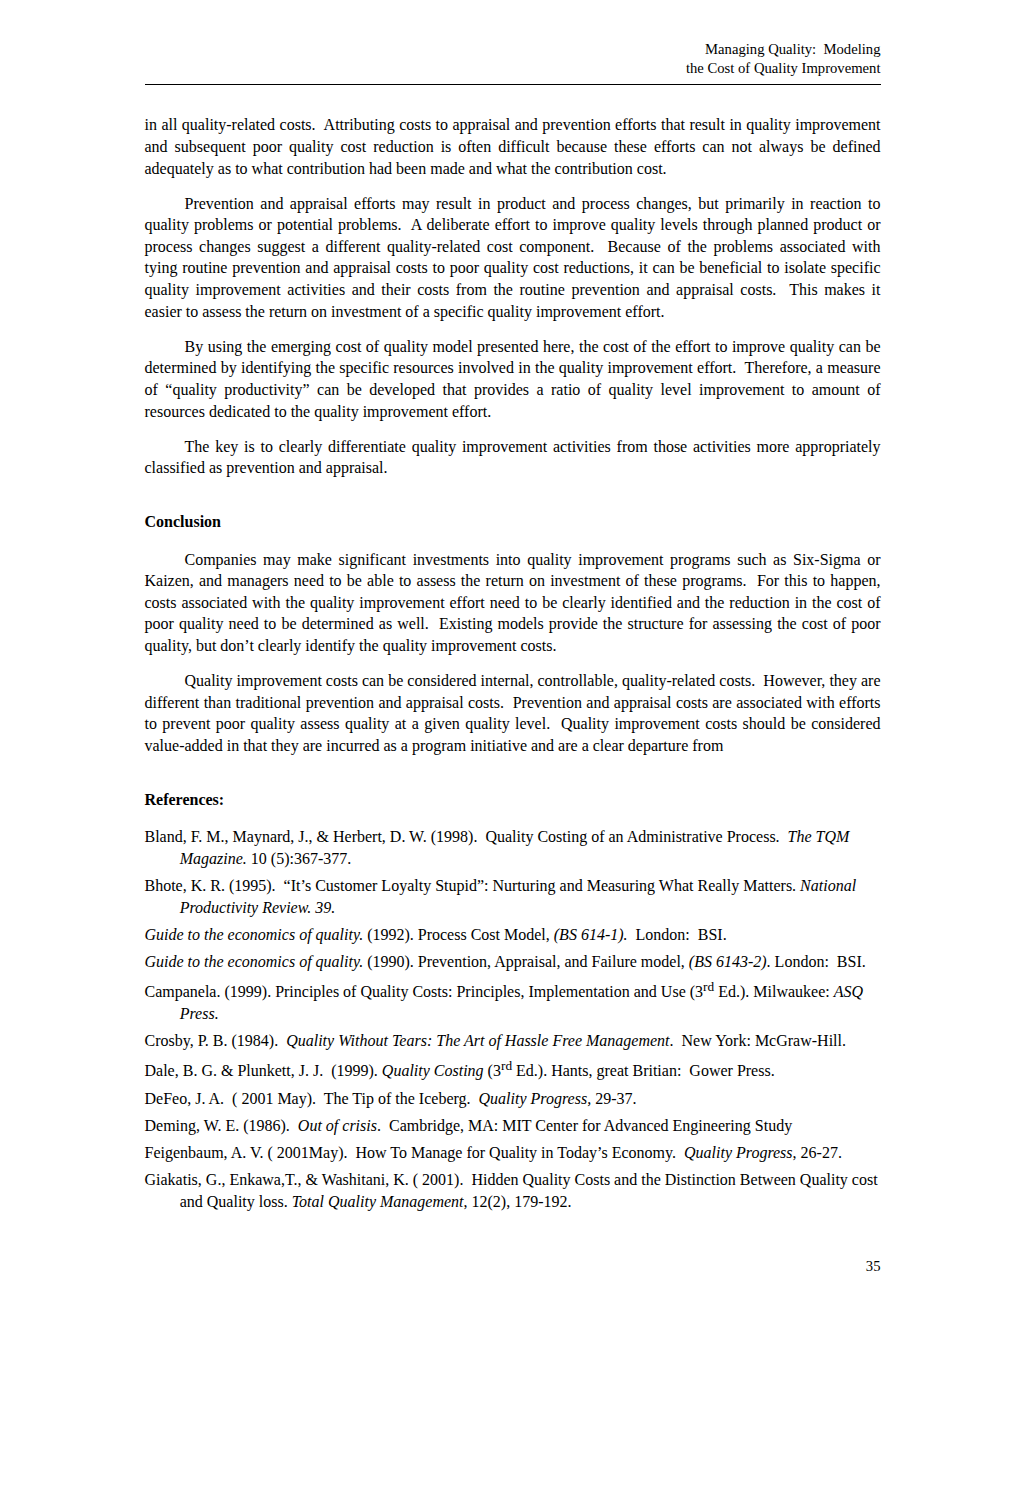Managing Quality: Modeling
the Cost of Quality Improvement
in all quality-related costs. Attributing costs to appraisal and prevention efforts that result in quality improvement and subsequent poor quality cost reduction is often difficult because these efforts can not always be defined adequately as to what contribution had been made and what the contribution cost.
Prevention and appraisal efforts may result in product and process changes, but primarily in reaction to quality problems or potential problems. A deliberate effort to improve quality levels through planned product or process changes suggest a different quality-related cost component. Because of the problems associated with tying routine prevention and appraisal costs to poor quality cost reductions, it can be beneficial to isolate specific quality improvement activities and their costs from the routine prevention and appraisal costs. This makes it easier to assess the return on investment of a specific quality improvement effort.
By using the emerging cost of quality model presented here, the cost of the effort to improve quality can be determined by identifying the specific resources involved in the quality improvement effort. Therefore, a measure of “quality productivity” can be developed that provides a ratio of quality level improvement to amount of resources dedicated to the quality improvement effort.
The key is to clearly differentiate quality improvement activities from those activities more appropriately classified as prevention and appraisal.
Conclusion
Companies may make significant investments into quality improvement programs such as Six-Sigma or Kaizen, and managers need to be able to assess the return on investment of these programs. For this to happen, costs associated with the quality improvement effort need to be clearly identified and the reduction in the cost of poor quality need to be determined as well. Existing models provide the structure for assessing the cost of poor quality, but don’t clearly identify the quality improvement costs.
Quality improvement costs can be considered internal, controllable, quality-related costs. However, they are different than traditional prevention and appraisal costs. Prevention and appraisal costs are associated with efforts to prevent poor quality assess quality at a given quality level. Quality improvement costs should be considered value-added in that they are incurred as a program initiative and are a clear departure from
References:
Bland, F. M., Maynard, J., & Herbert, D. W. (1998). Quality Costing of an Administrative Process. The TQM Magazine. 10 (5):367-377.
Bhote, K. R. (1995). “It’s Customer Loyalty Stupid”: Nurturing and Measuring What Really Matters. National Productivity Review. 39.
Guide to the economics of quality. (1992). Process Cost Model, (BS 614-1). London: BSI.
Guide to the economics of quality. (1990). Prevention, Appraisal, and Failure model, (BS 6143-2). London: BSI.
Campanela. (1999). Principles of Quality Costs: Principles, Implementation and Use (3rd Ed.). Milwaukee: ASQ Press.
Crosby, P. B. (1984). Quality Without Tears: The Art of Hassle Free Management. New York: McGraw-Hill.
Dale, B. G. & Plunkett, J. J. (1999). Quality Costing (3rd Ed.). Hants, great Britian: Gower Press.
DeFeo, J. A. ( 2001 May). The Tip of the Iceberg. Quality Progress, 29-37.
Deming, W. E. (1986). Out of crisis. Cambridge, MA: MIT Center for Advanced Engineering Study
Feigenbaum, A. V. ( 2001May). How To Manage for Quality in Today’s Economy. Quality Progress, 26-27.
Giakatis, G., Enkawa,T., & Washitani, K. ( 2001). Hidden Quality Costs and the Distinction Between Quality cost and Quality loss. Total Quality Management, 12(2), 179-192.
35